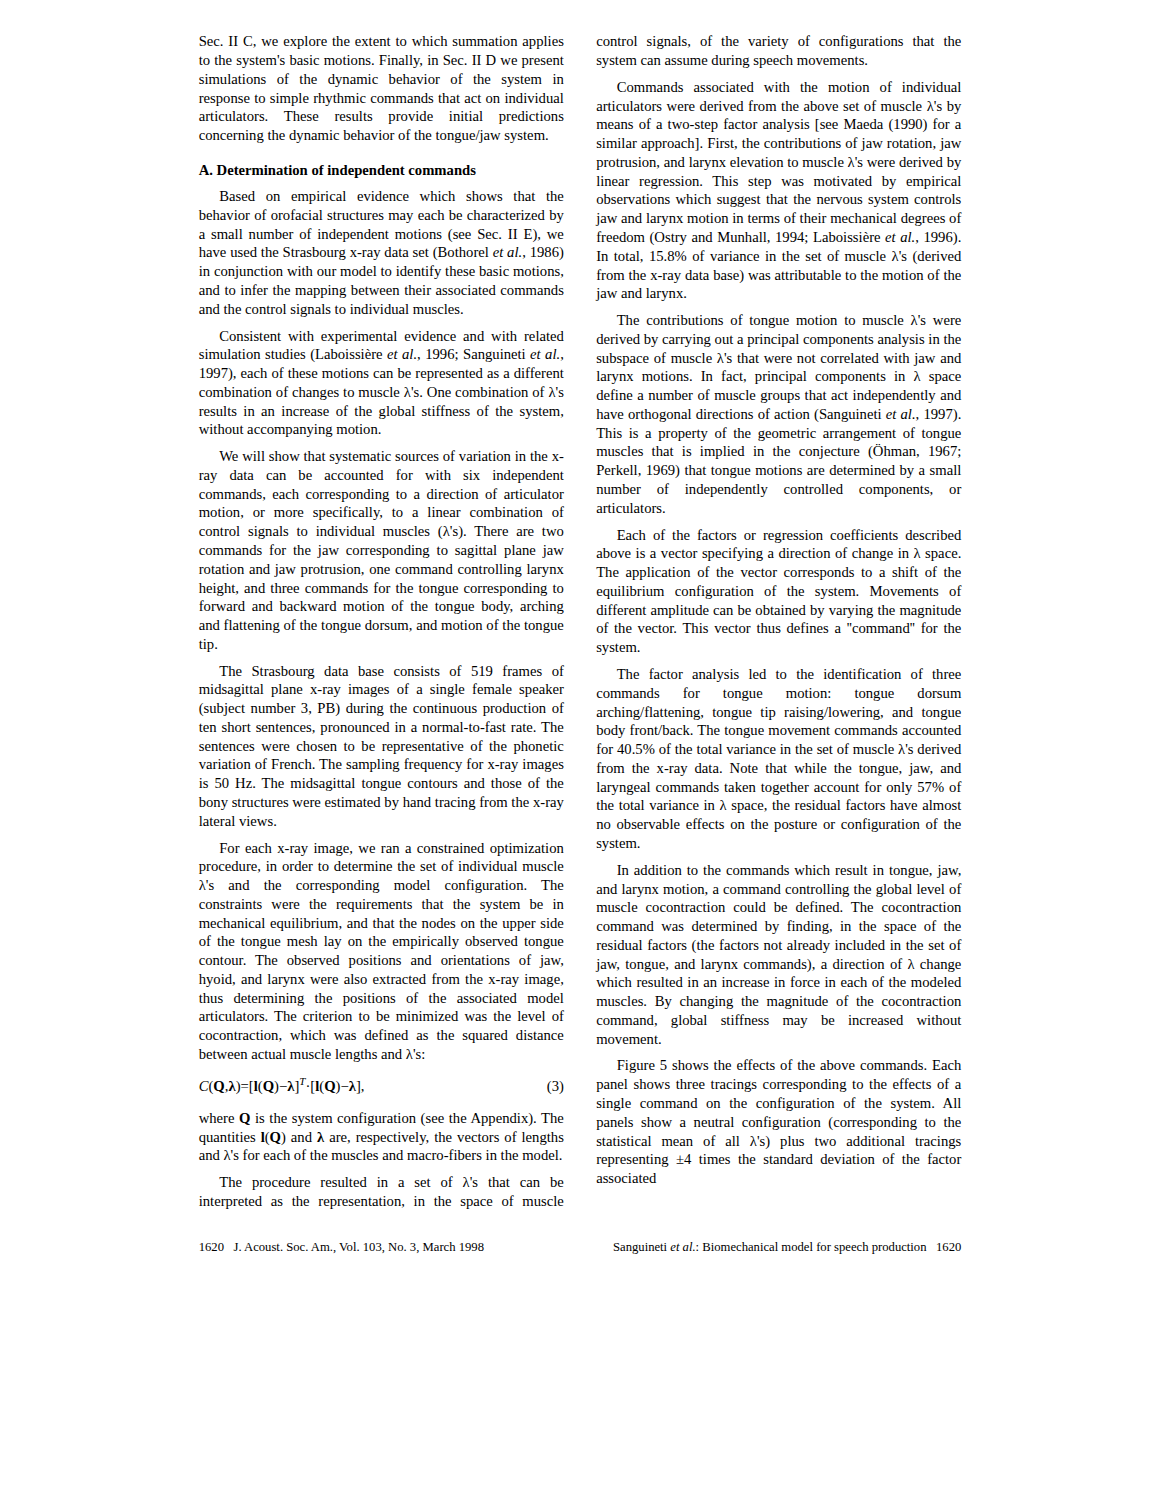Sec. II C, we explore the extent to which summation applies to the system's basic motions. Finally, in Sec. II D we present simulations of the dynamic behavior of the system in response to simple rhythmic commands that act on individual articulators. These results provide initial predictions concerning the dynamic behavior of the tongue/jaw system.
A. Determination of independent commands
Based on empirical evidence which shows that the behavior of orofacial structures may each be characterized by a small number of independent motions (see Sec. II E), we have used the Strasbourg x-ray data set (Bothorel et al., 1986) in conjunction with our model to identify these basic motions, and to infer the mapping between their associated commands and the control signals to individual muscles.
Consistent with experimental evidence and with related simulation studies (Laboissière et al., 1996; Sanguineti et al., 1997), each of these motions can be represented as a different combination of changes to muscle λ's. One combination of λ's results in an increase of the global stiffness of the system, without accompanying motion.
We will show that systematic sources of variation in the x-ray data can be accounted for with six independent commands, each corresponding to a direction of articulator motion, or more specifically, to a linear combination of control signals to individual muscles (λ's). There are two commands for the jaw corresponding to sagittal plane jaw rotation and jaw protrusion, one command controlling larynx height, and three commands for the tongue corresponding to forward and backward motion of the tongue body, arching and flattening of the tongue dorsum, and motion of the tongue tip.
The Strasbourg data base consists of 519 frames of midsagittal plane x-ray images of a single female speaker (subject number 3, PB) during the continuous production of ten short sentences, pronounced in a normal-to-fast rate. The sentences were chosen to be representative of the phonetic variation of French. The sampling frequency for x-ray images is 50 Hz. The midsagittal tongue contours and those of the bony structures were estimated by hand tracing from the x-ray lateral views.
For each x-ray image, we ran a constrained optimization procedure, in order to determine the set of individual muscle λ's and the corresponding model configuration. The constraints were the requirements that the system be in mechanical equilibrium, and that the nodes on the upper side of the tongue mesh lay on the empirically observed tongue contour. The observed positions and orientations of jaw, hyoid, and larynx were also extracted from the x-ray image, thus determining the positions of the associated model articulators. The criterion to be minimized was the level of cocontraction, which was defined as the squared distance between actual muscle lengths and λ's:
C(Q,λ)=[l(Q)−λ]T·[l(Q)−λ],(3)
where Q is the system configuration (see the Appendix). The quantities l(Q) and λ are, respectively, the vectors of lengths and λ's for each of the muscles and macro-fibers in the model.
The procedure resulted in a set of λ's that can be interpreted as the representation, in the space of muscle control signals, of the variety of configurations that the system can assume during speech movements.
Commands associated with the motion of individual articulators were derived from the above set of muscle λ's by means of a two-step factor analysis [see Maeda (1990) for a similar approach]. First, the contributions of jaw rotation, jaw protrusion, and larynx elevation to muscle λ's were derived by linear regression. This step was motivated by empirical observations which suggest that the nervous system controls jaw and larynx motion in terms of their mechanical degrees of freedom (Ostry and Munhall, 1994; Laboissière et al., 1996). In total, 15.8% of variance in the set of muscle λ's (derived from the x-ray data base) was attributable to the motion of the jaw and larynx.
The contributions of tongue motion to muscle λ's were derived by carrying out a principal components analysis in the subspace of muscle λ's that were not correlated with jaw and larynx motions. In fact, principal components in λ space define a number of muscle groups that act independently and have orthogonal directions of action (Sanguineti et al., 1997). This is a property of the geometric arrangement of tongue muscles that is implied in the conjecture (Öhman, 1967; Perkell, 1969) that tongue motions are determined by a small number of independently controlled components, or articulators.
Each of the factors or regression coefficients described above is a vector specifying a direction of change in λ space. The application of the vector corresponds to a shift of the equilibrium configuration of the system. Movements of different amplitude can be obtained by varying the magnitude of the vector. This vector thus defines a ''command'' for the system.
The factor analysis led to the identification of three commands for tongue motion: tongue dorsum arching/flattening, tongue tip raising/lowering, and tongue body front/back. The tongue movement commands accounted for 40.5% of the total variance in the set of muscle λ's derived from the x-ray data. Note that while the tongue, jaw, and laryngeal commands taken together account for only 57% of the total variance in λ space, the residual factors have almost no observable effects on the posture or configuration of the system.
In addition to the commands which result in tongue, jaw, and larynx motion, a command controlling the global level of muscle cocontraction could be defined. The cocontraction command was determined by finding, in the space of the residual factors (the factors not already included in the set of jaw, tongue, and larynx commands), a direction of λ change which resulted in an increase in force in each of the modeled muscles. By changing the magnitude of the cocontraction command, global stiffness may be increased without movement.
Figure 5 shows the effects of the above commands. Each panel shows three tracings corresponding to the effects of a single command on the configuration of the system. All panels show a neutral configuration (corresponding to the statistical mean of all λ's) plus two additional tracings representing ±4 times the standard deviation of the factor associated
1620 J. Acoust. Soc. Am., Vol. 103, No. 3, March 1998 Sanguineti et al.: Biomechanical model for speech production 1620